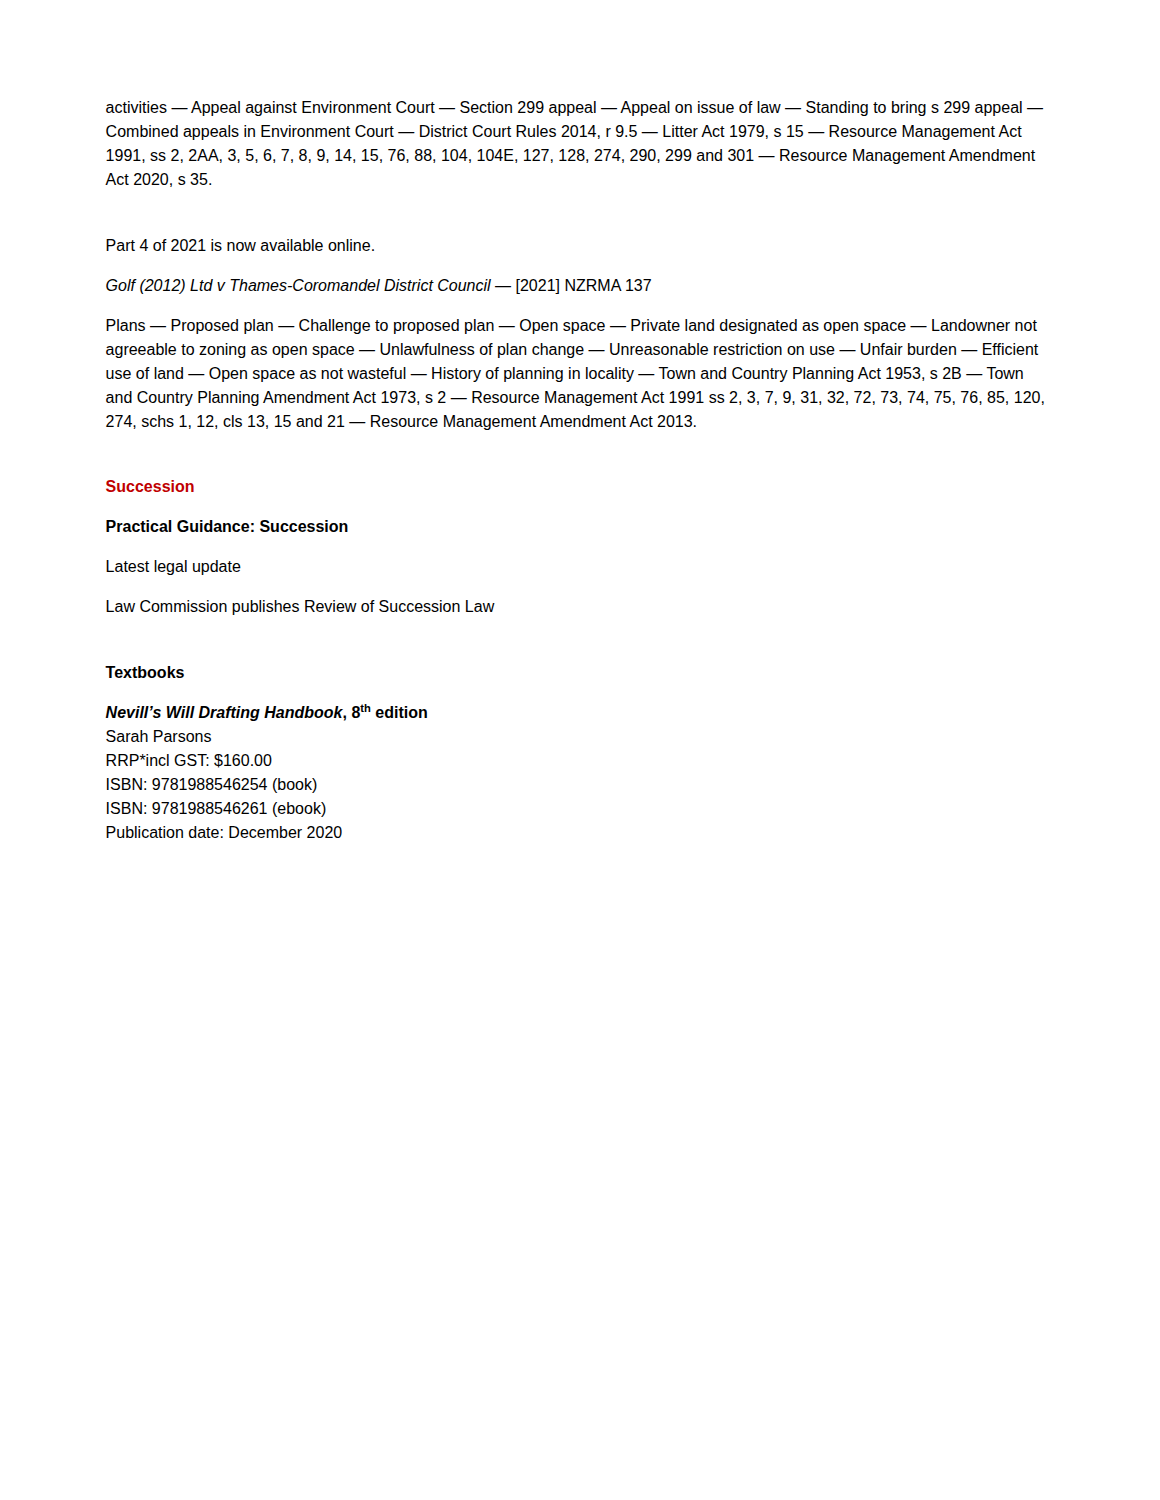activities — Appeal against Environment Court — Section 299 appeal — Appeal on issue of law — Standing to bring s 299 appeal — Combined appeals in Environment Court — District Court Rules 2014, r 9.5 — Litter Act 1979, s 15 — Resource Management Act 1991, ss 2, 2AA, 3, 5, 6, 7, 8, 9, 14, 15, 76, 88, 104, 104E, 127, 128, 274, 290, 299 and 301 — Resource Management Amendment Act 2020, s 35.
Part 4 of 2021 is now available online.
Golf (2012) Ltd v Thames-Coromandel District Council — [2021] NZRMA 137
Plans — Proposed plan — Challenge to proposed plan — Open space — Private land designated as open space — Landowner not agreeable to zoning as open space — Unlawfulness of plan change — Unreasonable restriction on use — Unfair burden — Efficient use of land — Open space as not wasteful — History of planning in locality — Town and Country Planning Act 1953, s 2B — Town and Country Planning Amendment Act 1973, s 2 — Resource Management Act 1991 ss 2, 3, 7, 9, 31, 32, 72, 73, 74, 75, 76, 85, 120, 274, schs 1, 12, cls 13, 15 and 21 — Resource Management Amendment Act 2013.
Succession
Practical Guidance: Succession
Latest legal update
Law Commission publishes Review of Succession Law
Textbooks
Nevill’s Will Drafting Handbook, 8th edition
Sarah Parsons
RRP*incl GST: $160.00
ISBN: 9781988546254 (book)
ISBN: 9781988546261 (ebook)
Publication date: December 2020